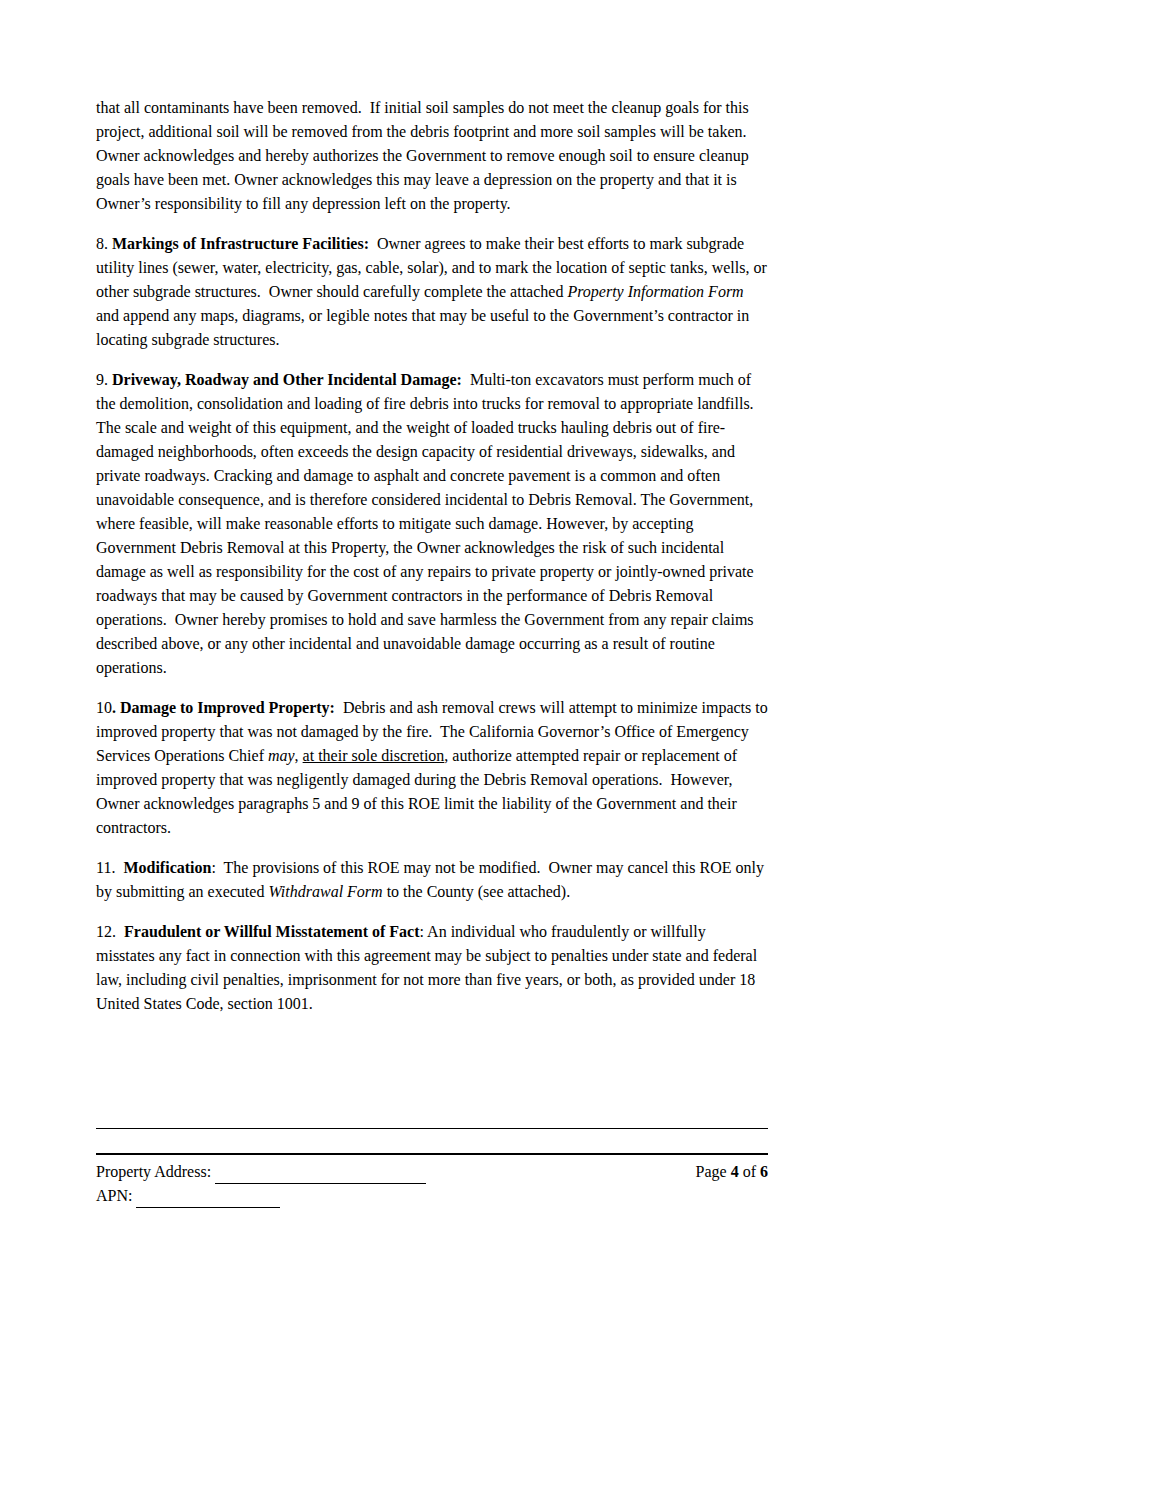that all contaminants have been removed. If initial soil samples do not meet the cleanup goals for this project, additional soil will be removed from the debris footprint and more soil samples will be taken. Owner acknowledges and hereby authorizes the Government to remove enough soil to ensure cleanup goals have been met. Owner acknowledges this may leave a depression on the property and that it is Owner’s responsibility to fill any depression left on the property.
8. Markings of Infrastructure Facilities: Owner agrees to make their best efforts to mark subgrade utility lines (sewer, water, electricity, gas, cable, solar), and to mark the location of septic tanks, wells, or other subgrade structures. Owner should carefully complete the attached Property Information Form and append any maps, diagrams, or legible notes that may be useful to the Government’s contractor in locating subgrade structures.
9. Driveway, Roadway and Other Incidental Damage: Multi-ton excavators must perform much of the demolition, consolidation and loading of fire debris into trucks for removal to appropriate landfills. The scale and weight of this equipment, and the weight of loaded trucks hauling debris out of fire-damaged neighborhoods, often exceeds the design capacity of residential driveways, sidewalks, and private roadways. Cracking and damage to asphalt and concrete pavement is a common and often unavoidable consequence, and is therefore considered incidental to Debris Removal. The Government, where feasible, will make reasonable efforts to mitigate such damage. However, by accepting Government Debris Removal at this Property, the Owner acknowledges the risk of such incidental damage as well as responsibility for the cost of any repairs to private property or jointly-owned private roadways that may be caused by Government contractors in the performance of Debris Removal operations. Owner hereby promises to hold and save harmless the Government from any repair claims described above, or any other incidental and unavoidable damage occurring as a result of routine operations.
10. Damage to Improved Property: Debris and ash removal crews will attempt to minimize impacts to improved property that was not damaged by the fire. The California Governor’s Office of Emergency Services Operations Chief may, at their sole discretion, authorize attempted repair or replacement of improved property that was negligently damaged during the Debris Removal operations. However, Owner acknowledges paragraphs 5 and 9 of this ROE limit the liability of the Government and their contractors.
11. Modification: The provisions of this ROE may not be modified. Owner may cancel this ROE only by submitting an executed Withdrawal Form to the County (see attached).
12. Fraudulent or Willful Misstatement of Fact: An individual who fraudulently or willfully misstates any fact in connection with this agreement may be subject to penalties under state and federal law, including civil penalties, imprisonment for not more than five years, or both, as provided under 18 United States Code, section 1001.
Property Address:
APN:
Page 4 of 6